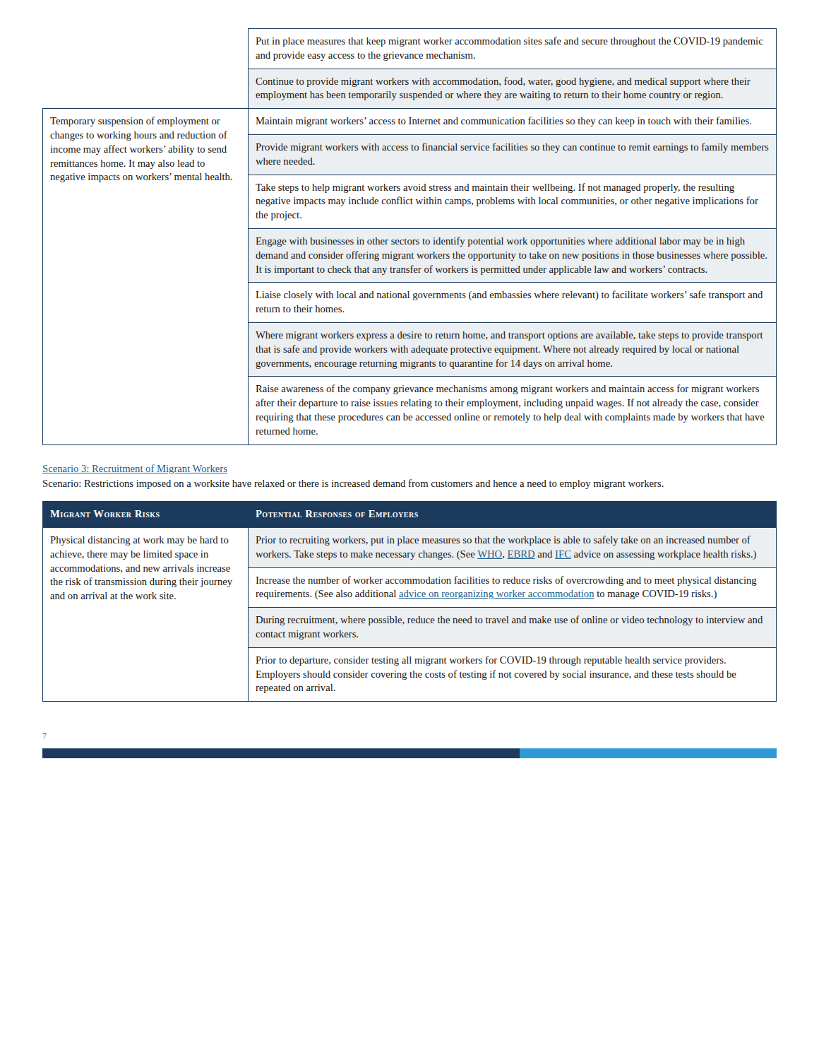| | Put in place measures that keep migrant worker accommodation sites safe and secure throughout the COVID-19 pandemic and provide easy access to the grievance mechanism. |
| Continue to provide migrant workers with accommodation, food, water, good hygiene, and medical support where their employment has been temporarily suspended or where they are waiting to return to their home country or region. |
| Temporary suspension of employment or changes to working hours and reduction of income may affect workers’ ability to send remittances home. It may also lead to negative impacts on workers’ mental health. | Maintain migrant workers’ access to Internet and communication facilities so they can keep in touch with their families. |
| Provide migrant workers with access to financial service facilities so they can continue to remit earnings to family members where needed. |
| Take steps to help migrant workers avoid stress and maintain their wellbeing. If not managed properly, the resulting negative impacts may include conflict within camps, problems with local communities, or other negative implications for the project. |
| Engage with businesses in other sectors to identify potential work opportunities where additional labor may be in high demand and consider offering migrant workers the opportunity to take on new positions in those businesses where possible. It is important to check that any transfer of workers is permitted under applicable law and workers’ contracts. |
| Liaise closely with local and national governments (and embassies where relevant) to facilitate workers’ safe transport and return to their homes. |
| Where migrant workers express a desire to return home, and transport options are available, take steps to provide transport that is safe and provide workers with adequate protective equipment. Where not already required by local or national governments, encourage returning migrants to quarantine for 14 days on arrival home. |
| Raise awareness of the company grievance mechanisms among migrant workers and maintain access for migrant workers after their departure to raise issues relating to their employment, including unpaid wages. If not already the case, consider requiring that these procedures can be accessed online or remotely to help deal with complaints made by workers that have returned home. |
Scenario 3: Recruitment of Migrant Workers
Scenario: Restrictions imposed on a worksite have relaxed or there is increased demand from customers and hence a need to employ migrant workers.
| Migrant Worker Risks | Potential Responses of Employers |
| --- | --- |
| Physical distancing at work may be hard to achieve, there may be limited space in accommodations, and new arrivals increase the risk of transmission during their journey and on arrival at the work site. | Prior to recruiting workers, put in place measures so that the workplace is able to safely take on an increased number of workers. Take steps to make necessary changes. (See WHO , EBRD and IFC advice on assessing workplace health risks.) |
| Increase the number of worker accommodation facilities to reduce risks of overcrowding and to meet physical distancing requirements. (See also additional advice on reorganizing worker accommodation to manage COVID-19 risks.) |
| During recruitment, where possible, reduce the need to travel and make use of online or video technology to interview and contact migrant workers. |
| Prior to departure, consider testing all migrant workers for COVID-19 through reputable health service providers. Employers should consider covering the costs of testing if not covered by social insurance, and these tests should be repeated on arrival. |
7